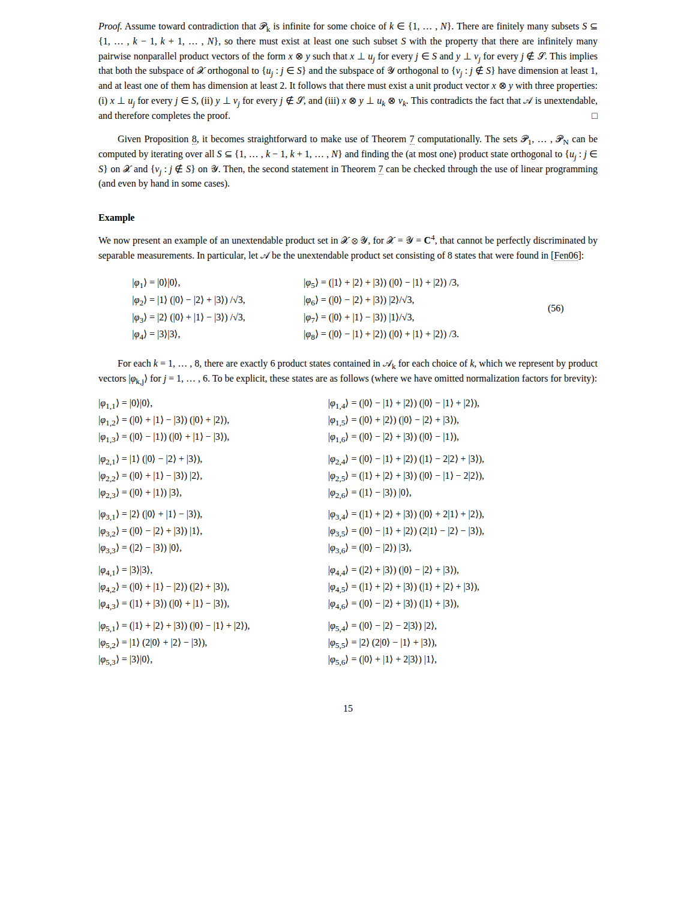Proof. Assume toward contradiction that 𝒫k is infinite for some choice of k ∈ {1, … , N}. There are finitely many subsets S ⊆ {1, … , k − 1, k + 1, … , N}, so there must exist at least one such subset S with the property that there are infinitely many pairwise nonparallel product vectors of the form x ⊗ y such that x ⊥ uj for every j ∈ S and y ⊥ vj for every j ∉ 𝒮. This implies that both the subspace of 𝒳 orthogonal to {uj : j ∈ S} and the subspace of 𝒴 orthogonal to {vj : j ∉ S} have dimension at least 1, and at least one of them has dimension at least 2. It follows that there must exist a unit product vector x ⊗ y with three properties: (i) x ⊥ uj for every j ∈ S, (ii) y ⊥ vj for every j ∉ 𝒮, and (iii) x ⊗ y ⊥ uk ⊗ vk. This contradicts the fact that 𝒜 is unextendable, and therefore completes the proof. □
Given Proposition 8, it becomes straightforward to make use of Theorem 7 computationally. The sets 𝒫1, … , 𝒫N can be computed by iterating over all S ⊆ {1, … , k − 1, k + 1, … , N} and finding the (at most one) product state orthogonal to {uj : j ∈ S} on 𝒳 and {vj : j ∉ S} on 𝒴. Then, the second statement in Theorem 7 can be checked through the use of linear programming (and even by hand in some cases).
Example
We now present an example of an unextendable product set in 𝒳 ⊗ 𝒴, for 𝒳 = 𝒴 = C4, that cannot be perfectly discriminated by separable measurements. In particular, let 𝒜 be the unextendable product set consisting of 8 states that were found in [Fen06]:
| / φ 1 ⟩ = /0⟩/0⟩, | / φ 5 ⟩ = (/1⟩ + /2⟩ + /3⟩) (/0⟩ − /1⟩ + /2⟩) /3, | (56) |
| / φ 2 ⟩ = /1⟩ (/0⟩ − /2⟩ + /3⟩) / √3 , | / φ 6 ⟩ = (/0⟩ − /2⟩ + /3⟩) /2⟩/ √3 , |
| / φ 3 ⟩ = /2⟩ (/0⟩ + /1⟩ − /3⟩) / √3 , | / φ 7 ⟩ = (/0⟩ + /1⟩ − /3⟩) /1⟩/ √3 , |
| / φ 4 ⟩ = /3⟩/3⟩, | / φ 8 ⟩ = (/0⟩ − /1⟩ + /2⟩) (/0⟩ + /1⟩ + /2⟩) /3. |
For each k = 1, … , 8, there are exactly 6 product states contained in 𝒜k for each choice of k, which we represent by product vectors |φk,j⟩ for j = 1, … , 6. To be explicit, these states are as follows (where we have omitted normalization factors for brevity):
| / φ 1,1 ⟩ = /0⟩/0⟩, | / φ 1,4 ⟩ = (/0⟩ − /1⟩ + /2⟩) (/0⟩ − /1⟩ + /2⟩), |
| / φ 1,2 ⟩ = (/0⟩ + /1⟩ − /3⟩) (/0⟩ + /2⟩), | / φ 1,5 ⟩ = (/0⟩ + /2⟩) (/0⟩ − /2⟩ + /3⟩), |
| / φ 1,3 ⟩ = (/0⟩ − /1⟩) (/0⟩ + /1⟩ − /3⟩), | / φ 1,6 ⟩ = (/0⟩ − /2⟩ + /3⟩) (/0⟩ − /1⟩), |
| / φ 2,1 ⟩ = /1⟩ (/0⟩ − /2⟩ + /3⟩), | / φ 2,4 ⟩ = (/0⟩ − /1⟩ + /2⟩) (/1⟩ − 2/2⟩ + /3⟩), |
| / φ 2,2 ⟩ = (/0⟩ + /1⟩ − /3⟩) /2⟩, | / φ 2,5 ⟩ = (/1⟩ + /2⟩ + /3⟩) (/0⟩ − /1⟩ − 2/2⟩), |
| / φ 2,3 ⟩ = (/0⟩ + /1⟩) /3⟩, | / φ 2,6 ⟩ = (/1⟩ − /3⟩) /0⟩, |
| / φ 3,1 ⟩ = /2⟩ (/0⟩ + /1⟩ − /3⟩), | / φ 3,4 ⟩ = (/1⟩ + /2⟩ + /3⟩) (/0⟩ + 2/1⟩ + /2⟩), |
| / φ 3,2 ⟩ = (/0⟩ − /2⟩ + /3⟩) /1⟩, | / φ 3,5 ⟩ = (/0⟩ − /1⟩ + /2⟩) (2/1⟩ − /2⟩ − /3⟩), |
| / φ 3,3 ⟩ = (/2⟩ − /3⟩) /0⟩, | / φ 3,6 ⟩ = (/0⟩ − /2⟩) /3⟩, |
| / φ 4,1 ⟩ = /3⟩/3⟩, | / φ 4,4 ⟩ = (/2⟩ + /3⟩) (/0⟩ − /2⟩ + /3⟩), |
| / φ 4,2 ⟩ = (/0⟩ + /1⟩ − /2⟩) (/2⟩ + /3⟩), | / φ 4,5 ⟩ = (/1⟩ + /2⟩ + /3⟩) (/1⟩ + /2⟩ + /3⟩), |
| / φ 4,3 ⟩ = (/1⟩ + /3⟩) (/0⟩ + /1⟩ − /3⟩), | / φ 4,6 ⟩ = (/0⟩ − /2⟩ + /3⟩) (/1⟩ + /3⟩), |
| / φ 5,1 ⟩ = (/1⟩ + /2⟩ + /3⟩) (/0⟩ − /1⟩ + /2⟩), | / φ 5,4 ⟩ = (/0⟩ − /2⟩ − 2/3⟩) /2⟩, |
| / φ 5,2 ⟩ = /1⟩ (2/0⟩ + /2⟩ − /3⟩), | / φ 5,5 ⟩ = /2⟩ (2/0⟩ − /1⟩ + /3⟩), |
| / φ 5,3 ⟩ = /3⟩/0⟩, | / φ 5,6 ⟩ = (/0⟩ + /1⟩ + 2/3⟩) /1⟩, |
15